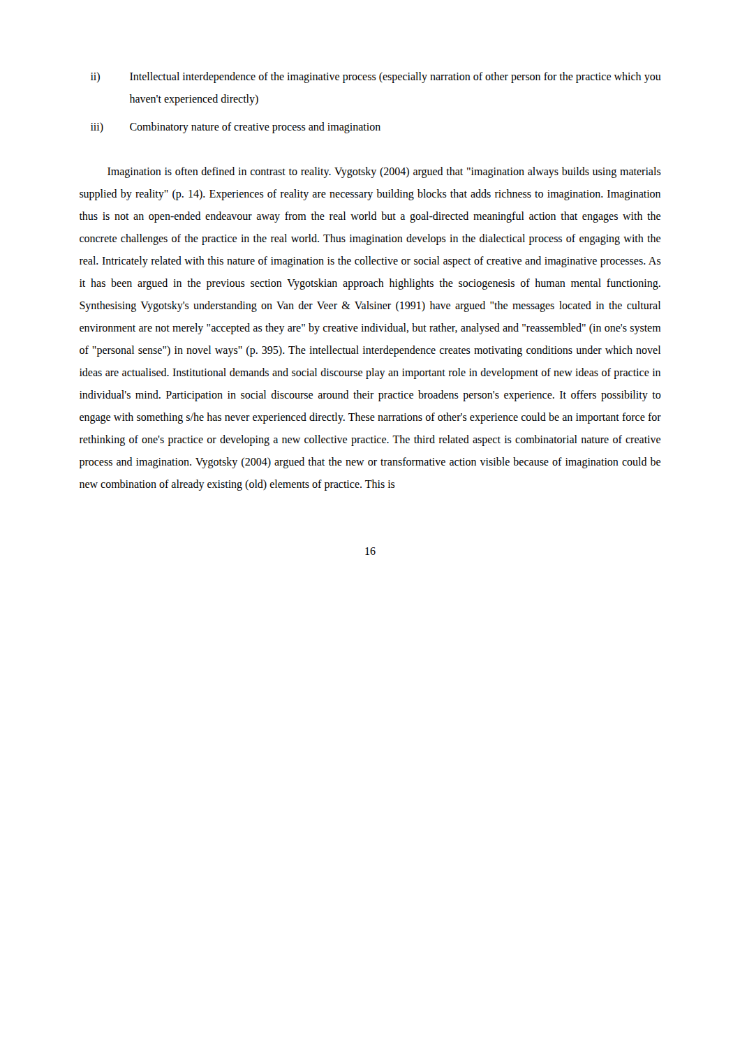ii) Intellectual interdependence of the imaginative process (especially narration of other person for the practice which you haven't experienced directly)
iii) Combinatory nature of creative process and imagination
Imagination is often defined in contrast to reality. Vygotsky (2004) argued that "imagination always builds using materials supplied by reality" (p. 14). Experiences of reality are necessary building blocks that adds richness to imagination. Imagination thus is not an open-ended endeavour away from the real world but a goal-directed meaningful action that engages with the concrete challenges of the practice in the real world. Thus imagination develops in the dialectical process of engaging with the real. Intricately related with this nature of imagination is the collective or social aspect of creative and imaginative processes. As it has been argued in the previous section Vygotskian approach highlights the sociogenesis of human mental functioning. Synthesising Vygotsky's understanding on Van der Veer & Valsiner (1991) have argued "the messages located in the cultural environment are not merely "accepted as they are" by creative individual, but rather, analysed and "reassembled" (in one's system of "personal sense") in novel ways" (p. 395). The intellectual interdependence creates motivating conditions under which novel ideas are actualised. Institutional demands and social discourse play an important role in development of new ideas of practice in individual's mind. Participation in social discourse around their practice broadens person's experience. It offers possibility to engage with something s/he has never experienced directly. These narrations of other's experience could be an important force for rethinking of one's practice or developing a new collective practice. The third related aspect is combinatorial nature of creative process and imagination. Vygotsky (2004) argued that the new or transformative action visible because of imagination could be new combination of already existing (old) elements of practice. This is
16